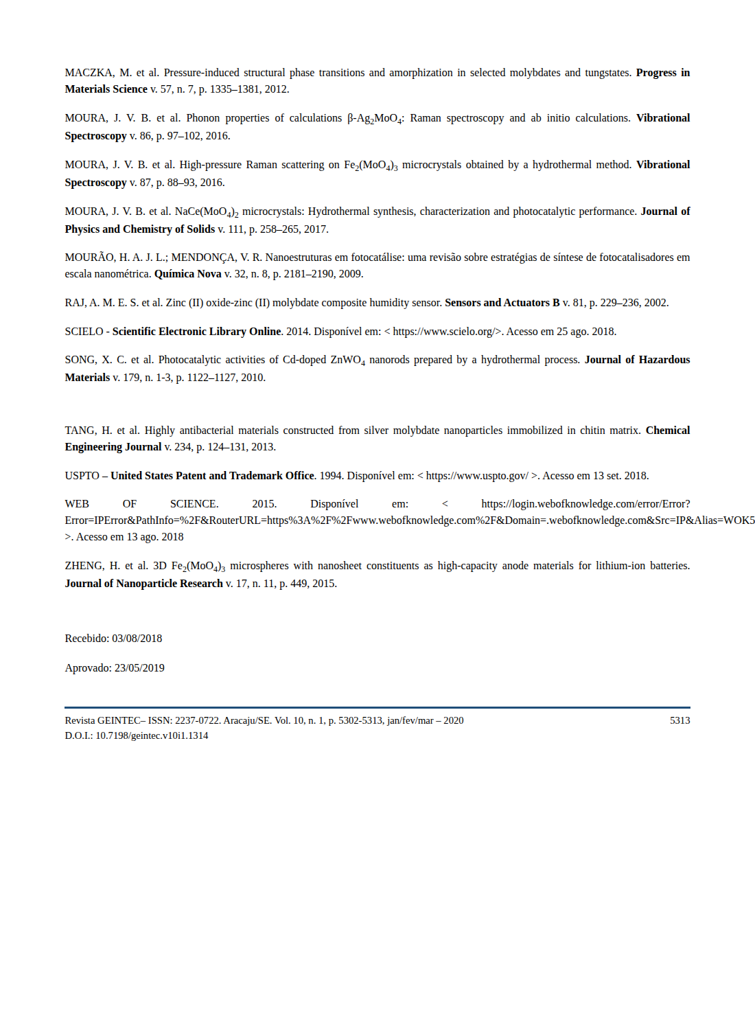MACZKA, M. et al. Pressure-induced structural phase transitions and amorphization in selected molybdates and tungstates. Progress in Materials Science v. 57, n. 7, p. 1335–1381, 2012.
MOURA, J. V. B. et al. Phonon properties of calculations β-Ag2MoO4: Raman spectroscopy and ab initio calculations. Vibrational Spectroscopy v. 86, p. 97–102, 2016.
MOURA, J. V. B. et al. High-pressure Raman scattering on Fe2(MoO4)3 microcrystals obtained by a hydrothermal method. Vibrational Spectroscopy v. 87, p. 88–93, 2016.
MOURA, J. V. B. et al. NaCe(MoO4)2 microcrystals: Hydrothermal synthesis, characterization and photocatalytic performance. Journal of Physics and Chemistry of Solids v. 111, p. 258–265, 2017.
MOURÃO, H. A. J. L.; MENDONÇA, V. R. Nanoestruturas em fotocatálise: uma revisão sobre estratégias de síntese de fotocatalisadores em escala nanométrica. Química Nova v. 32, n. 8, p. 2181–2190, 2009.
RAJ, A. M. E. S. et al. Zinc (II) oxide-zinc (II) molybdate composite humidity sensor. Sensors and Actuators B v. 81, p. 229–236, 2002.
SCIELO - Scientific Electronic Library Online. 2014. Disponível em: < https://www.scielo.org/>. Acesso em 25 ago. 2018.
SONG, X. C. et al. Photocatalytic activities of Cd-doped ZnWO4 nanorods prepared by a hydrothermal process. Journal of Hazardous Materials v. 179, n. 1-3, p. 1122–1127, 2010.
TANG, H. et al. Highly antibacterial materials constructed from silver molybdate nanoparticles immobilized in chitin matrix. Chemical Engineering Journal v. 234, p. 124–131, 2013.
USPTO – United States Patent and Trademark Office. 1994. Disponível em: < https://www.uspto.gov/ >. Acesso em 13 set. 2018.
WEB OF SCIENCE. 2015. Disponível em: < https://login.webofknowledge.com/error/Error?Error=IPError&PathInfo=%2F&RouterURL=https%3A%2F%2Fwww.webofknowledge.com%2F&Domain=.webofknowledge.com&Src=IP&Alias=WOK5 >. Acesso em 13 ago. 2018
ZHENG, H. et al. 3D Fe2(MoO4)3 microspheres with nanosheet constituents as high-capacity anode materials for lithium-ion batteries. Journal of Nanoparticle Research v. 17, n. 11, p. 449, 2015.
Recebido: 03/08/2018
Aprovado: 23/05/2019
Revista GEINTEC– ISSN: 2237-0722. Aracaju/SE. Vol. 10, n. 1, p. 5302-5313, jan/fev/mar – 2020
5313
D.O.I.: 10.7198/geintec.v10i1.1314